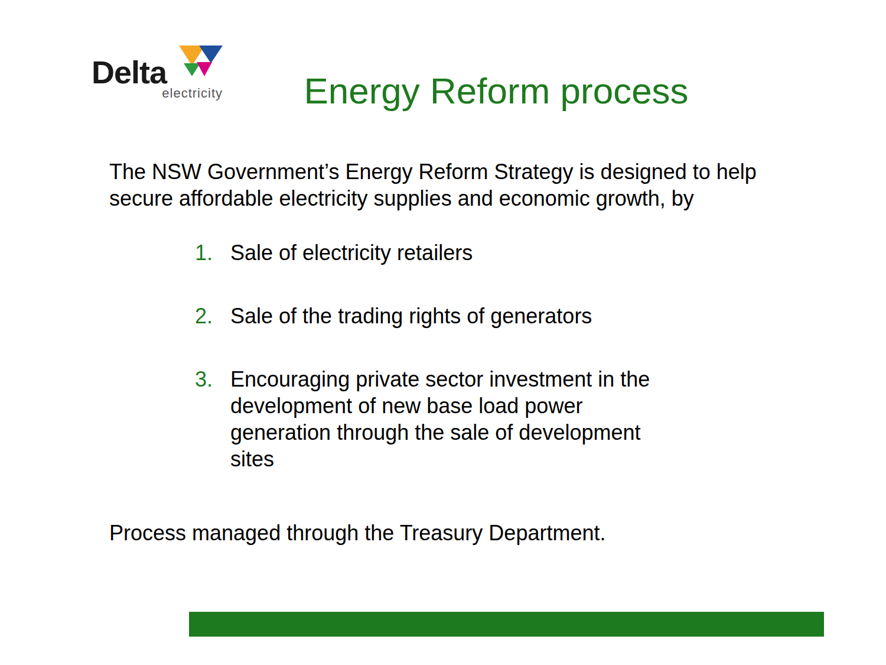Delta
electricity
Energy Reform process
The NSW Government’s Energy Reform Strategy is designed to help secure affordable electricity supplies and economic growth, by
1. Sale of electricity retailers
2. Sale of the trading rights of generators
3. Encouraging private sector investment in the development of new base load power generation through the sale of development sites
Process managed through the Treasury Department.